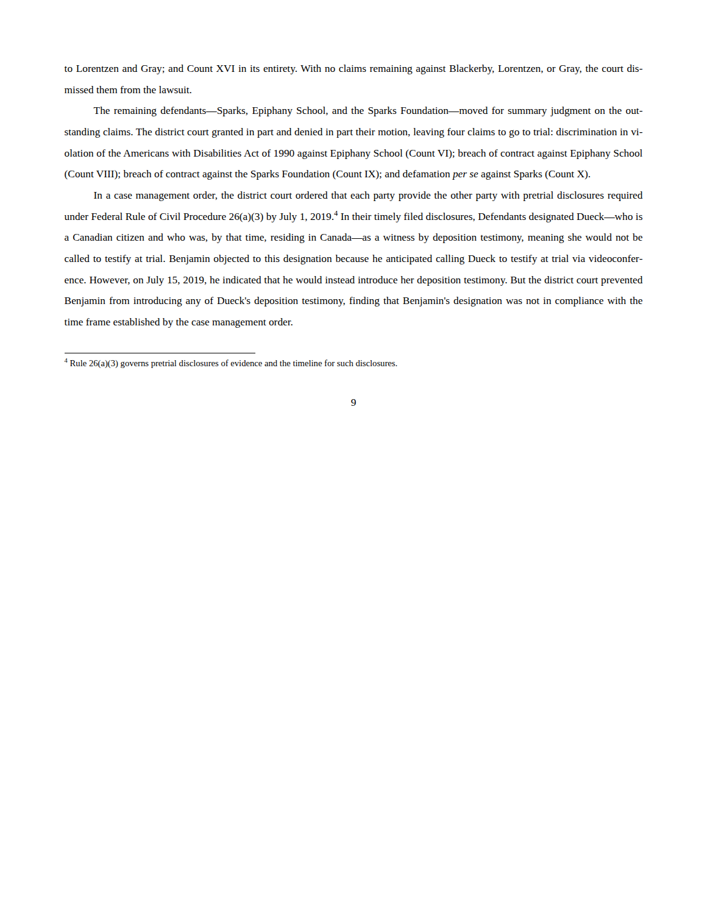to Lorentzen and Gray; and Count XVI in its entirety. With no claims remaining against Blackerby, Lorentzen, or Gray, the court dismissed them from the lawsuit.
The remaining defendants—Sparks, Epiphany School, and the Sparks Foundation—moved for summary judgment on the outstanding claims. The district court granted in part and denied in part their motion, leaving four claims to go to trial: discrimination in violation of the Americans with Disabilities Act of 1990 against Epiphany School (Count VI); breach of contract against Epiphany School (Count VIII); breach of contract against the Sparks Foundation (Count IX); and defamation per se against Sparks (Count X).
In a case management order, the district court ordered that each party provide the other party with pretrial disclosures required under Federal Rule of Civil Procedure 26(a)(3) by July 1, 2019.4 In their timely filed disclosures, Defendants designated Dueck—who is a Canadian citizen and who was, by that time, residing in Canada—as a witness by deposition testimony, meaning she would not be called to testify at trial. Benjamin objected to this designation because he anticipated calling Dueck to testify at trial via videoconference. However, on July 15, 2019, he indicated that he would instead introduce her deposition testimony. But the district court prevented Benjamin from introducing any of Dueck's deposition testimony, finding that Benjamin's designation was not in compliance with the time frame established by the case management order.
4 Rule 26(a)(3) governs pretrial disclosures of evidence and the timeline for such disclosures.
9